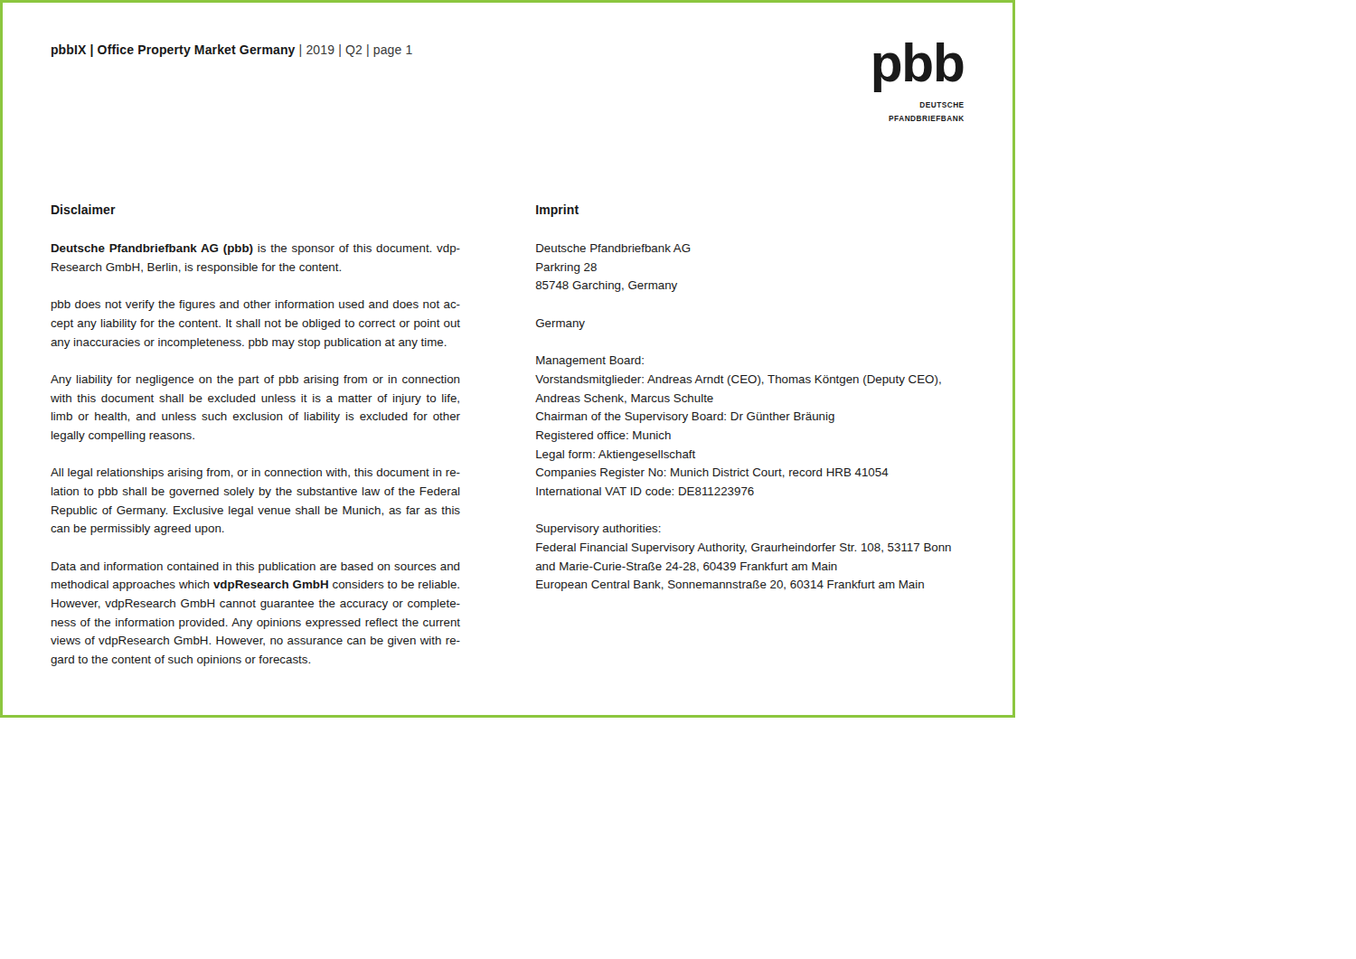pbbIX | Office Property Market Germany | 2019 | Q2 | page 1
pbb Deutsche
Pfandbriefbank
Disclaimer
Deutsche Pfandbriefbank AG (pbb) is the sponsor of this document. vdpResearch GmbH, Berlin, is responsible for the content.
pbb does not verify the figures and other information used and does not accept any liability for the content. It shall not be obliged to correct or point out any inaccuracies or incompleteness. pbb may stop publication at any time.
Any liability for negligence on the part of pbb arising from or in connection with this document shall be excluded unless it is a matter of injury to life, limb or health, and unless such exclusion of liability is excluded for other legally compelling reasons.
All legal relationships arising from, or in connection with, this document in relation to pbb shall be governed solely by the substantive law of the Federal Republic of Germany. Exclusive legal venue shall be Munich, as far as this can be permissibly agreed upon.
Data and information contained in this publication are based on sources and methodical approaches which vdpResearch GmbH considers to be reliable. However, vdpResearch GmbH cannot guarantee the accuracy or completeness of the information provided. Any opinions expressed reflect the current views of vdpResearch GmbH. However, no assurance can be given with regard to the content of such opinions or forecasts.
Imprint
Deutsche Pfandbriefbank AG
Parkring 28
85748 Garching, Germany
Germany
Management Board:
Vorstandsmitglieder: Andreas Arndt (CEO), Thomas Köntgen (Deputy CEO),
Andreas Schenk, Marcus Schulte
Chairman of the Supervisory Board: Dr Günther Bräunig
Registered office: Munich
Legal form: Aktiengesellschaft
Companies Register No: Munich District Court, record HRB 41054
International VAT ID code: DE811223976
Supervisory authorities:
Federal Financial Supervisory Authority, Graurheindorfer Str. 108, 53117 Bonn
and Marie-Curie-Straße 24-28, 60439 Frankfurt am Main
European Central Bank, Sonnemannstraße 20, 60314 Frankfurt am Main